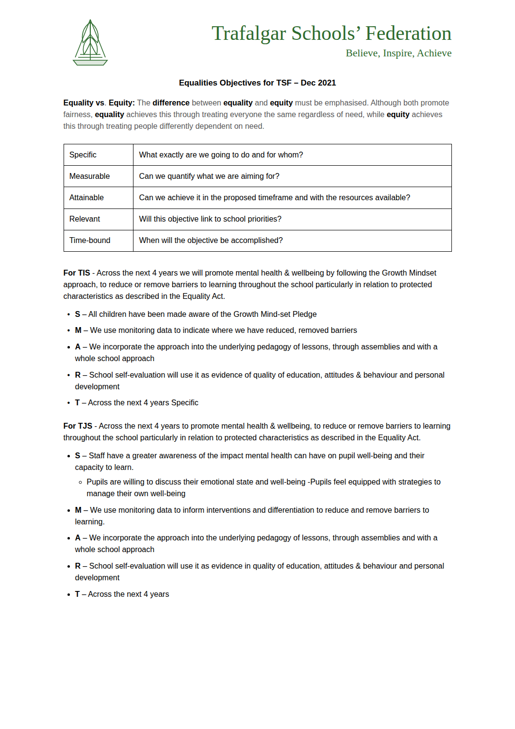Trafalgar Schools’ Federation
Believe, Inspire, Achieve
Equalities Objectives for TSF – Dec 2021
Equality vs. Equity: The difference between equality and equity must be emphasised. Although both promote fairness, equality achieves this through treating everyone the same regardless of need, while equity achieves this through treating people differently dependent on need.
| Specific | What exactly are we going to do and for whom? |
| Measurable | Can we quantify what we are aiming for? |
| Attainable | Can we achieve it in the proposed timeframe and with the resources available? |
| Relevant | Will this objective link to school priorities? |
| Time-bound | When will the objective be accomplished? |
For TIS - Across the next 4 years we will promote mental health & wellbeing by following the Growth Mindset approach, to reduce or remove barriers to learning throughout the school particularly in relation to protected characteristics as described in the Equality Act.
S – All children have been made aware of the Growth Mind-set Pledge
M – We use monitoring data to indicate where we have reduced, removed barriers
A – We incorporate the approach into the underlying pedagogy of lessons, through assemblies and with a whole school approach
R – School self-evaluation will use it as evidence of quality of education, attitudes & behaviour and personal development
T – Across the next 4 years Specific
For TJS - Across the next 4 years to promote mental health & wellbeing, to reduce or remove barriers to learning throughout the school particularly in relation to protected characteristics as described in the Equality Act.
S – Staff have a greater awareness of the impact mental health can have on pupil well-being and their capacity to learn.
Pupils are willing to discuss their emotional state and well-being -Pupils feel equipped with strategies to manage their own well-being
M – We use monitoring data to inform interventions and differentiation to reduce and remove barriers to learning.
A – We incorporate the approach into the underlying pedagogy of lessons, through assemblies and with a whole school approach
R – School self-evaluation will use it as evidence in quality of education, attitudes & behaviour and personal development
T – Across the next 4 years